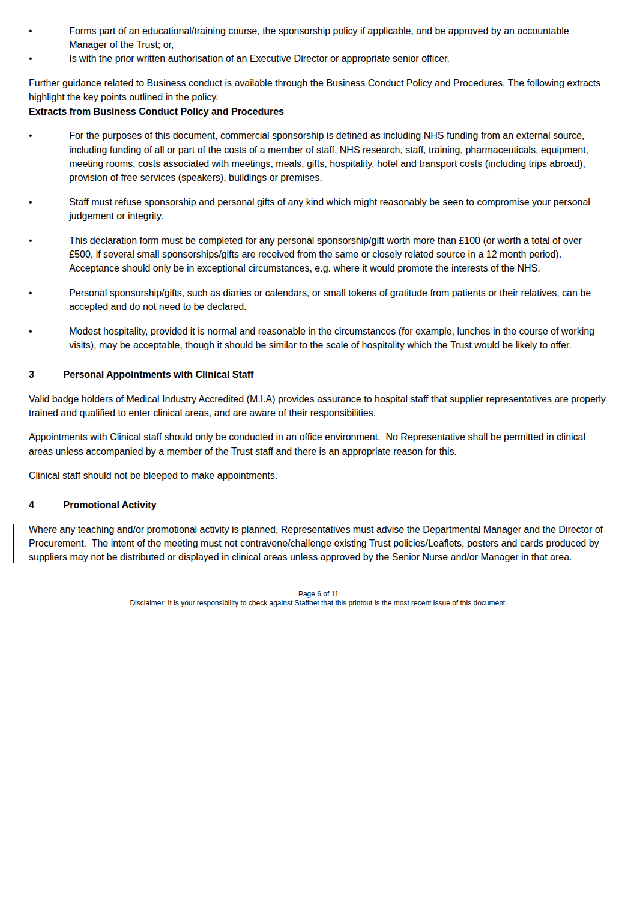Forms part of an educational/training course, the sponsorship policy if applicable, and be approved by an accountable Manager of the Trust; or,
Is with the prior written authorisation of an Executive Director or appropriate senior officer.
Further guidance related to Business conduct is available through the Business Conduct Policy and Procedures. The following extracts highlight the key points outlined in the policy.
Extracts from Business Conduct Policy and Procedures
For the purposes of this document, commercial sponsorship is defined as including NHS funding from an external source, including funding of all or part of the costs of a member of staff, NHS research, staff, training, pharmaceuticals, equipment, meeting rooms, costs associated with meetings, meals, gifts, hospitality, hotel and transport costs (including trips abroad), provision of free services (speakers), buildings or premises.
Staff must refuse sponsorship and personal gifts of any kind which might reasonably be seen to compromise your personal judgement or integrity.
This declaration form must be completed for any personal sponsorship/gift worth more than £100 (or worth a total of over £500, if several small sponsorships/gifts are received from the same or closely related source in a 12 month period). Acceptance should only be in exceptional circumstances, e.g. where it would promote the interests of the NHS.
Personal sponsorship/gifts, such as diaries or calendars, or small tokens of gratitude from patients or their relatives, can be accepted and do not need to be declared.
Modest hospitality, provided it is normal and reasonable in the circumstances (for example, lunches in the course of working visits), may be acceptable, though it should be similar to the scale of hospitality which the Trust would be likely to offer.
3 Personal Appointments with Clinical Staff
Valid badge holders of Medical Industry Accredited (M.I.A) provides assurance to hospital staff that supplier representatives are properly trained and qualified to enter clinical areas, and are aware of their responsibilities.
Appointments with Clinical staff should only be conducted in an office environment. No Representative shall be permitted in clinical areas unless accompanied by a member of the Trust staff and there is an appropriate reason for this.
Clinical staff should not be bleeped to make appointments.
4 Promotional Activity
Where any teaching and/or promotional activity is planned, Representatives must advise the Departmental Manager and the Director of Procurement. The intent of the meeting must not contravene/challenge existing Trust policies/Leaflets, posters and cards produced by suppliers may not be distributed or displayed in clinical areas unless approved by the Senior Nurse and/or Manager in that area.
Page 6 of 11
Disclaimer: It is your responsibility to check against Staffnet that this printout is the most recent issue of this document.